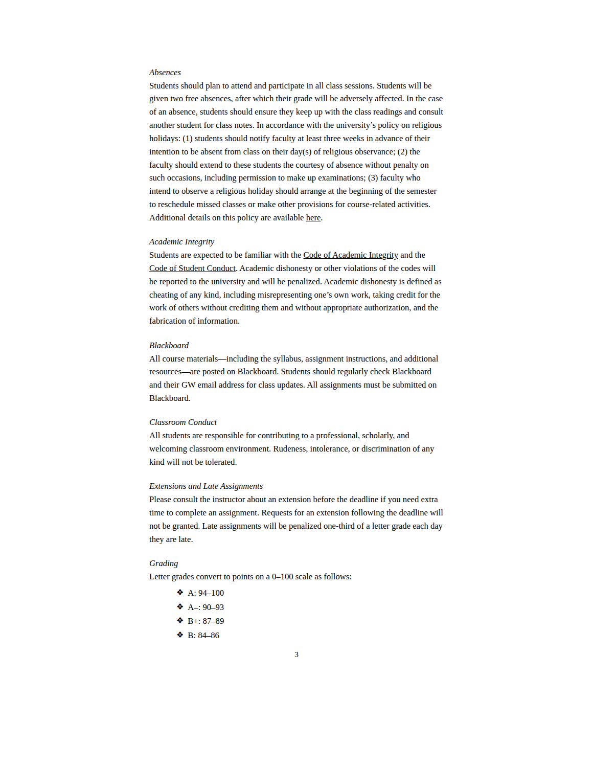Absences
Students should plan to attend and participate in all class sessions. Students will be given two free absences, after which their grade will be adversely affected. In the case of an absence, students should ensure they keep up with the class readings and consult another student for class notes. In accordance with the university’s policy on religious holidays: (1) students should notify faculty at least three weeks in advance of their intention to be absent from class on their day(s) of religious observance; (2) the faculty should extend to these students the courtesy of absence without penalty on such occasions, including permission to make up examinations; (3) faculty who intend to observe a religious holiday should arrange at the beginning of the semester to reschedule missed classes or make other provisions for course-related activities. Additional details on this policy are available here.
Academic Integrity
Students are expected to be familiar with the Code of Academic Integrity and the Code of Student Conduct. Academic dishonesty or other violations of the codes will be reported to the university and will be penalized. Academic dishonesty is defined as cheating of any kind, including misrepresenting one’s own work, taking credit for the work of others without crediting them and without appropriate authorization, and the fabrication of information.
Blackboard
All course materials—including the syllabus, assignment instructions, and additional resources—are posted on Blackboard. Students should regularly check Blackboard and their GW email address for class updates. All assignments must be submitted on Blackboard.
Classroom Conduct
All students are responsible for contributing to a professional, scholarly, and welcoming classroom environment. Rudeness, intolerance, or discrimination of any kind will not be tolerated.
Extensions and Late Assignments
Please consult the instructor about an extension before the deadline if you need extra time to complete an assignment. Requests for an extension following the deadline will not be granted. Late assignments will be penalized one-third of a letter grade each day they are late.
Grading
Letter grades convert to points on a 0–100 scale as follows:
A: 94–100
A–: 90–93
B+: 87–89
B: 84–86
3